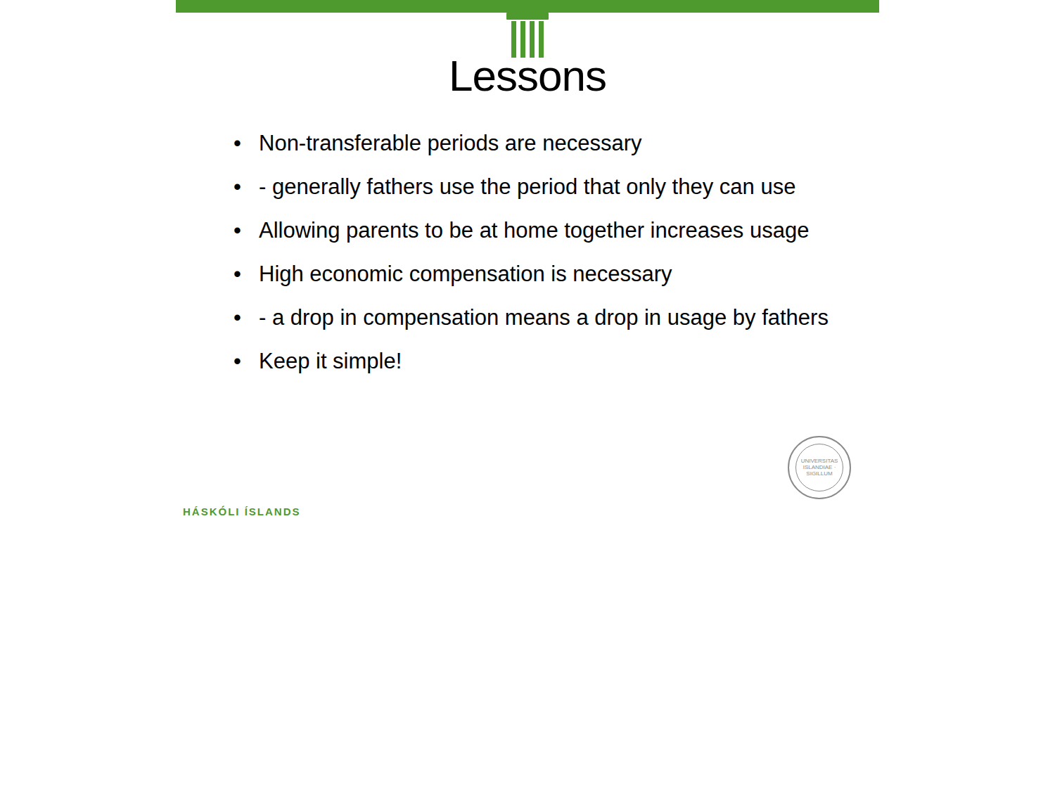Lessons
Non-transferable periods are necessary
- generally fathers use the period that only they can use
Allowing parents to be at home together increases usage
High economic compensation is necessary
- a drop in compensation means a drop in usage by fathers
Keep it simple!
HÁSKÓLI ÍSLANDS
UNIVERSITAS ISLANDIAE · SIGILLUM